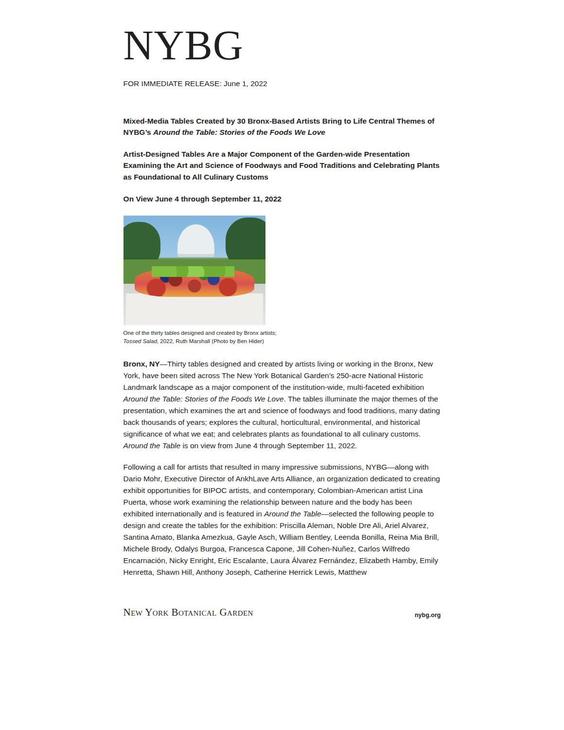NYBG
FOR IMMEDIATE RELEASE: June 1, 2022
Mixed-Media Tables Created by 30 Bronx-Based Artists Bring to Life Central Themes of NYBG’s Around the Table: Stories of the Foods We Love
Artist-Designed Tables Are a Major Component of the Garden-wide Presentation Examining the Art and Science of Foodways and Food Traditions and Celebrating Plants as Foundational to All Culinary Customs
On View June 4 through September 11, 2022
One of the thirty tables designed and created by Bronx artists; Tossed Salad, 2022, Ruth Marshall (Photo by Ben Hider)
Bronx, NY—Thirty tables designed and created by artists living or working in the Bronx, New York, have been sited across The New York Botanical Garden’s 250-acre National Historic Landmark landscape as a major component of the institution-wide, multi-faceted exhibition Around the Table: Stories of the Foods We Love. The tables illuminate the major themes of the presentation, which examines the art and science of foodways and food traditions, many dating back thousands of years; explores the cultural, horticultural, environmental, and historical significance of what we eat; and celebrates plants as foundational to all culinary customs. Around the Table is on view from June 4 through September 11, 2022.
Following a call for artists that resulted in many impressive submissions, NYBG—along with Dario Mohr, Executive Director of AnkhLave Arts Alliance, an organization dedicated to creating exhibit opportunities for BIPOC artists, and contemporary, Colombian-American artist Lina Puerta, whose work examining the relationship between nature and the body has been exhibited internationally and is featured in Around the Table—selected the following people to design and create the tables for the exhibition: Priscilla Aleman, Noble Dre Ali, Ariel Alvarez, Santina Amato, Blanka Amezkua, Gayle Asch, William Bentley, Leenda Bonilla, Reina Mia Brill, Michele Brody, Odalys Burgoa, Francesca Capone, Jill Cohen-Nuñez, Carlos Wilfredo Encarnación, Nicky Enright, Eric Escalante, Laura Álvarez Fernández, Elizabeth Hamby, Emily Henretta, Shawn Hill, Anthony Joseph, Catherine Herrick Lewis, Matthew
New York Botanical Garden
nybg.org